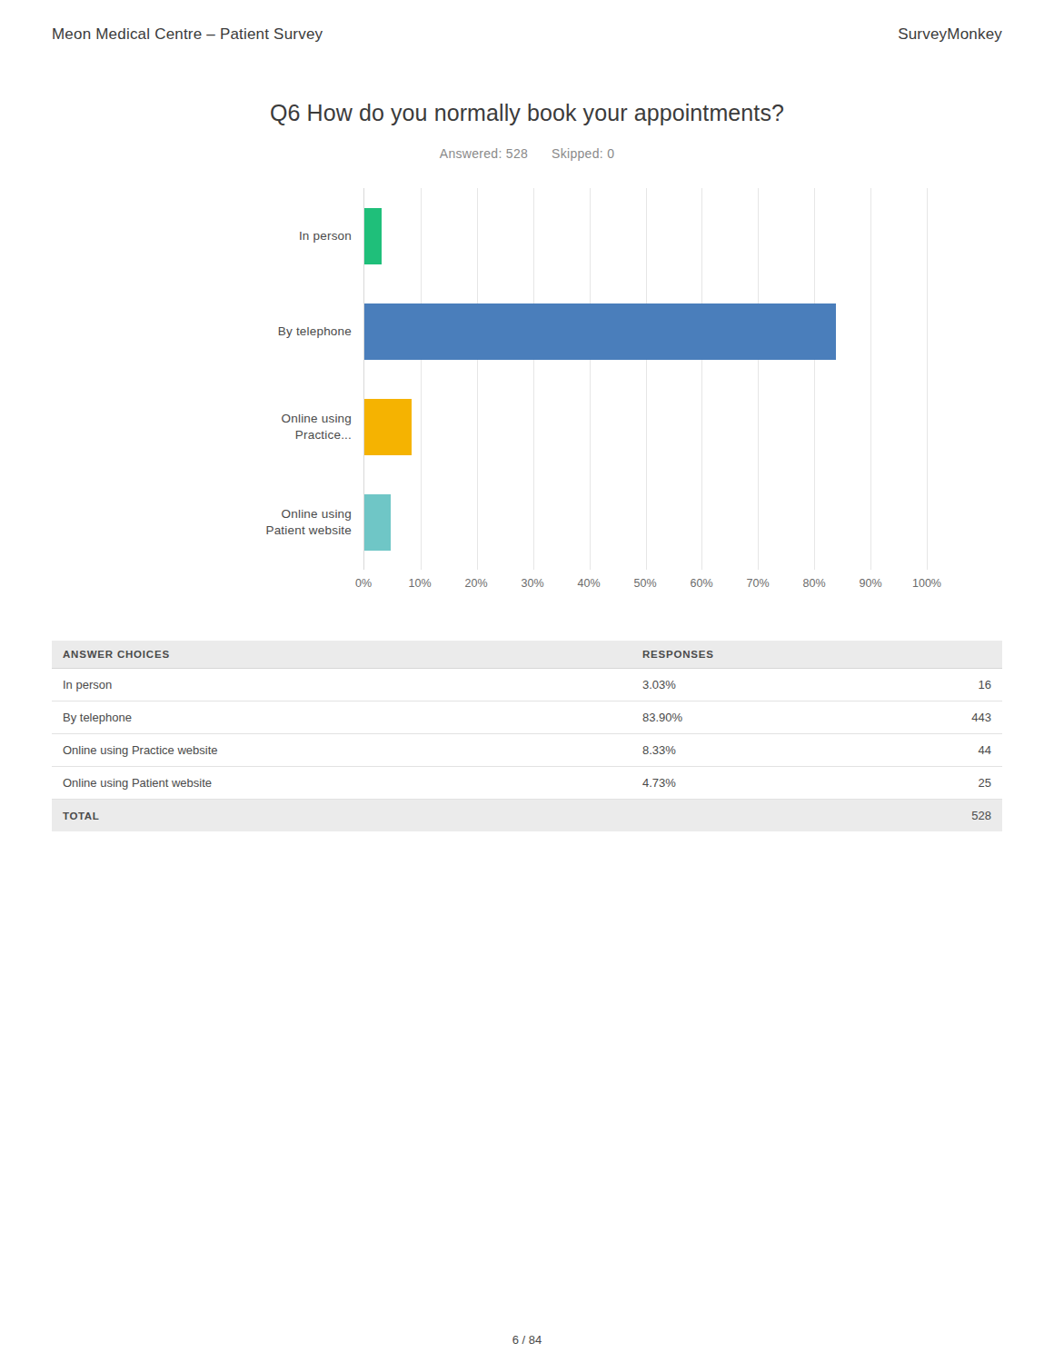Meon Medical Centre – Patient Survey
SurveyMonkey
Q6 How do you normally book your appointments?
Answered: 528Skipped: 0
In person
By telephone
Online using
Practice...
Online using
Patient website
0% 10% 20% 30% 40% 50% 60% 70% 80% 90% 100%
| Answer Choices | Responses |
| --- | --- |
| In person | 3.03% | 16 |
| By telephone | 83.90% | 443 |
| Online using Practice website | 8.33% | 44 |
| Online using Patient website | 4.73% | 25 |
| Total | | 528 |
6 / 84